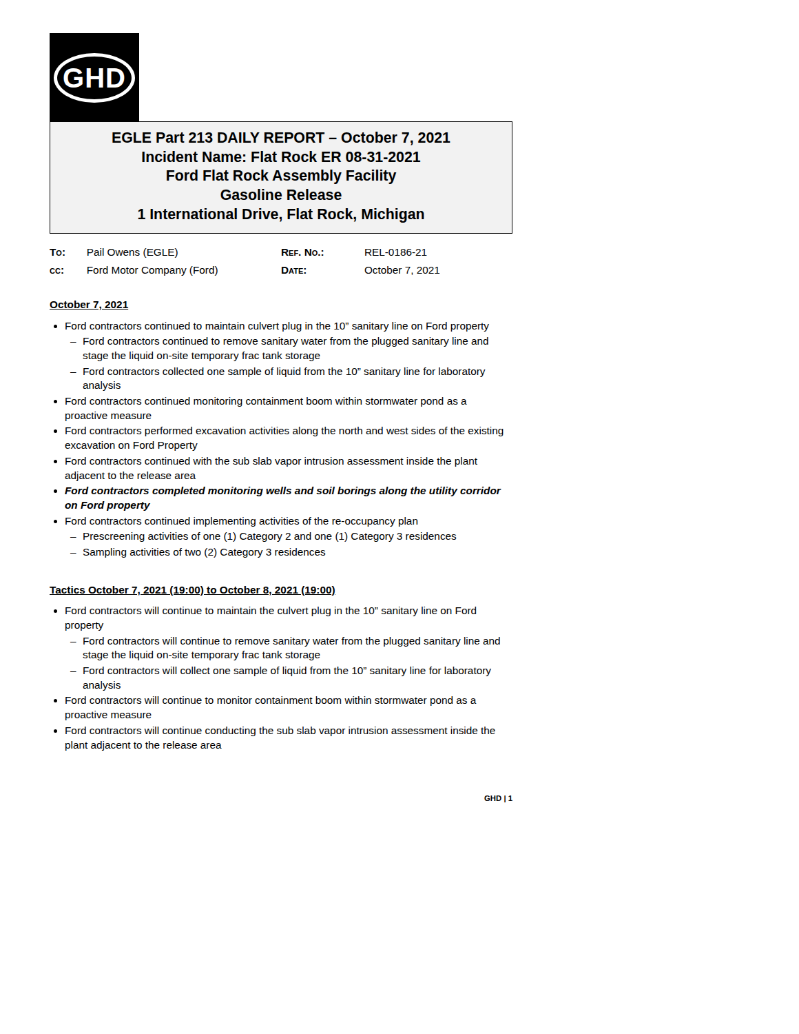GHD
EGLE Part 213 DAILY REPORT – October 7, 2021
Incident Name: Flat Rock ER 08-31-2021
Ford Flat Rock Assembly Facility
Gasoline Release
1 International Drive, Flat Rock, Michigan
| To: | Pail Owens (EGLE) | Ref. No.: | REL-0186-21 |
| cc: | Ford Motor Company (Ford) | Date: | October 7, 2021 |
October 7, 2021
Ford contractors continued to maintain culvert plug in the 10” sanitary line on Ford property
Ford contractors continued to remove sanitary water from the plugged sanitary line and stage the liquid on-site temporary frac tank storage
Ford contractors collected one sample of liquid from the 10” sanitary line for laboratory analysis
Ford contractors continued monitoring containment boom within stormwater pond as a proactive measure
Ford contractors performed excavation activities along the north and west sides of the existing excavation on Ford Property
Ford contractors continued with the sub slab vapor intrusion assessment inside the plant adjacent to the release area
Ford contractors completed monitoring wells and soil borings along the utility corridor on Ford property
Ford contractors continued implementing activities of the re-occupancy plan
Prescreening activities of one (1) Category 2 and one (1) Category 3 residences
Sampling activities of two (2) Category 3 residences
Tactics October 7, 2021 (19:00) to October 8, 2021 (19:00)
Ford contractors will continue to maintain the culvert plug in the 10” sanitary line on Ford property
Ford contractors will continue to remove sanitary water from the plugged sanitary line and stage the liquid on-site temporary frac tank storage
Ford contractors will collect one sample of liquid from the 10” sanitary line for laboratory analysis
Ford contractors will continue to monitor containment boom within stormwater pond as a proactive measure
Ford contractors will continue conducting the sub slab vapor intrusion assessment inside the plant adjacent to the release area
GHD | 1